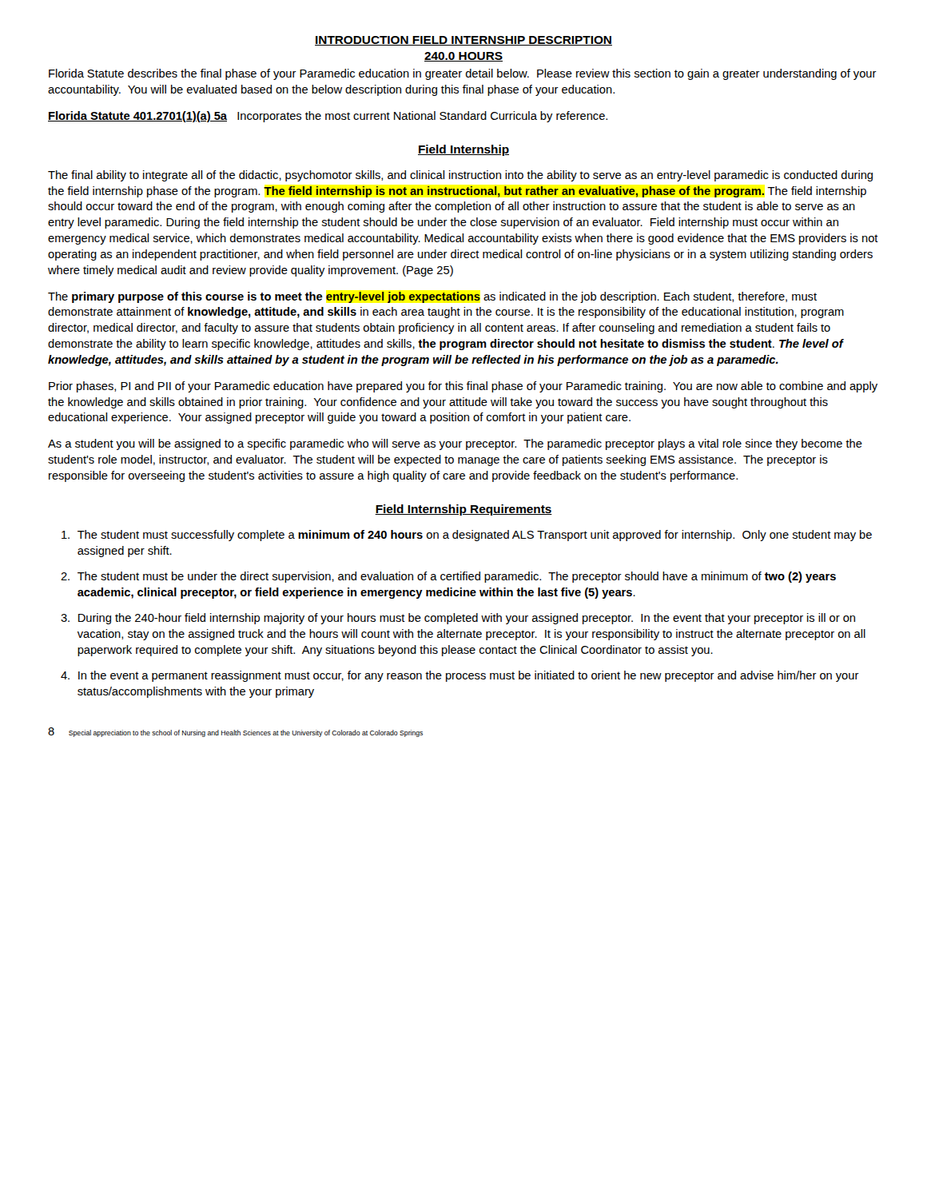INTRODUCTION FIELD INTERNSHIP DESCRIPTION
240.0 HOURS
Florida Statute describes the final phase of your Paramedic education in greater detail below. Please review this section to gain a greater understanding of your accountability. You will be evaluated based on the below description during this final phase of your education.
Florida Statute 401.2701(1)(a) 5a Incorporates the most current National Standard Curricula by reference.
Field Internship
The final ability to integrate all of the didactic, psychomotor skills, and clinical instruction into the ability to serve as an entry-level paramedic is conducted during the field internship phase of the program. The field internship is not an instructional, but rather an evaluative, phase of the program. The field internship should occur toward the end of the program, with enough coming after the completion of all other instruction to assure that the student is able to serve as an entry level paramedic. During the field internship the student should be under the close supervision of an evaluator. Field internship must occur within an emergency medical service, which demonstrates medical accountability. Medical accountability exists when there is good evidence that the EMS providers is not operating as an independent practitioner, and when field personnel are under direct medical control of on-line physicians or in a system utilizing standing orders where timely medical audit and review provide quality improvement. (Page 25)
The primary purpose of this course is to meet the entry-level job expectations as indicated in the job description. Each student, therefore, must demonstrate attainment of knowledge, attitude, and skills in each area taught in the course. It is the responsibility of the educational institution, program director, medical director, and faculty to assure that students obtain proficiency in all content areas. If after counseling and remediation a student fails to demonstrate the ability to learn specific knowledge, attitudes and skills, the program director should not hesitate to dismiss the student. The level of knowledge, attitudes, and skills attained by a student in the program will be reflected in his performance on the job as a paramedic.
Prior phases, PI and PII of your Paramedic education have prepared you for this final phase of your Paramedic training. You are now able to combine and apply the knowledge and skills obtained in prior training. Your confidence and your attitude will take you toward the success you have sought throughout this educational experience. Your assigned preceptor will guide you toward a position of comfort in your patient care.
As a student you will be assigned to a specific paramedic who will serve as your preceptor. The paramedic preceptor plays a vital role since they become the student's role model, instructor, and evaluator. The student will be expected to manage the care of patients seeking EMS assistance. The preceptor is responsible for overseeing the student's activities to assure a high quality of care and provide feedback on the student's performance.
Field Internship Requirements
The student must successfully complete a minimum of 240 hours on a designated ALS Transport unit approved for internship. Only one student may be assigned per shift.
The student must be under the direct supervision, and evaluation of a certified paramedic. The preceptor should have a minimum of two (2) years academic, clinical preceptor, or field experience in emergency medicine within the last five (5) years.
During the 240-hour field internship majority of your hours must be completed with your assigned preceptor. In the event that your preceptor is ill or on vacation, stay on the assigned truck and the hours will count with the alternate preceptor. It is your responsibility to instruct the alternate preceptor on all paperwork required to complete your shift. Any situations beyond this please contact the Clinical Coordinator to assist you.
In the event a permanent reassignment must occur, for any reason the process must be initiated to orient he new preceptor and advise him/her on your status/accomplishments with the your primary
8 Special appreciation to the school of Nursing and Health Sciences at the University of Colorado at Colorado Springs